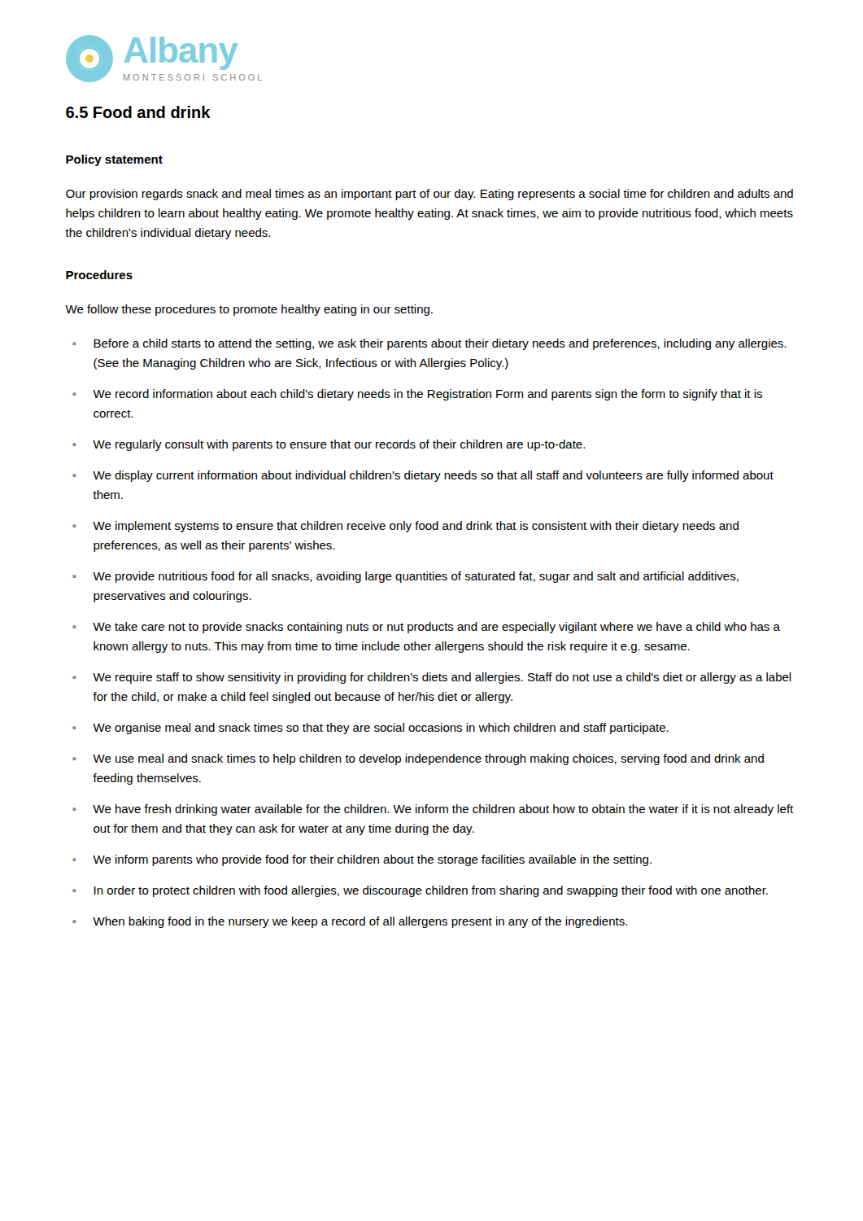Albany
MONTESSORI SCHOOL
6.5 Food and drink
Policy statement
Our provision regards snack and meal times as an important part of our day. Eating represents a social time for children and adults and helps children to learn about healthy eating. We promote healthy eating. At snack times, we aim to provide nutritious food, which meets the children's individual dietary needs.
Procedures
We follow these procedures to promote healthy eating in our setting.
Before a child starts to attend the setting, we ask their parents about their dietary needs and preferences, including any allergies. (See the Managing Children who are Sick, Infectious or with Allergies Policy.)
We record information about each child's dietary needs in the Registration Form and parents sign the form to signify that it is correct.
We regularly consult with parents to ensure that our records of their children are up-to-date.
We display current information about individual children's dietary needs so that all staff and volunteers are fully informed about them.
We implement systems to ensure that children receive only food and drink that is consistent with their dietary needs and preferences, as well as their parents' wishes.
We provide nutritious food for all snacks, avoiding large quantities of saturated fat, sugar and salt and artificial additives, preservatives and colourings.
We take care not to provide snacks containing nuts or nut products and are especially vigilant where we have a child who has a known allergy to nuts. This may from time to time include other allergens should the risk require it e.g. sesame.
We require staff to show sensitivity in providing for children's diets and allergies. Staff do not use a child's diet or allergy as a label for the child, or make a child feel singled out because of her/his diet or allergy.
We organise meal and snack times so that they are social occasions in which children and staff participate.
We use meal and snack times to help children to develop independence through making choices, serving food and drink and feeding themselves.
We have fresh drinking water available for the children. We inform the children about how to obtain the water if it is not already left out for them and that they can ask for water at any time during the day.
We inform parents who provide food for their children about the storage facilities available in the setting.
In order to protect children with food allergies, we discourage children from sharing and swapping their food with one another.
When baking food in the nursery we keep a record of all allergens present in any of the ingredients.